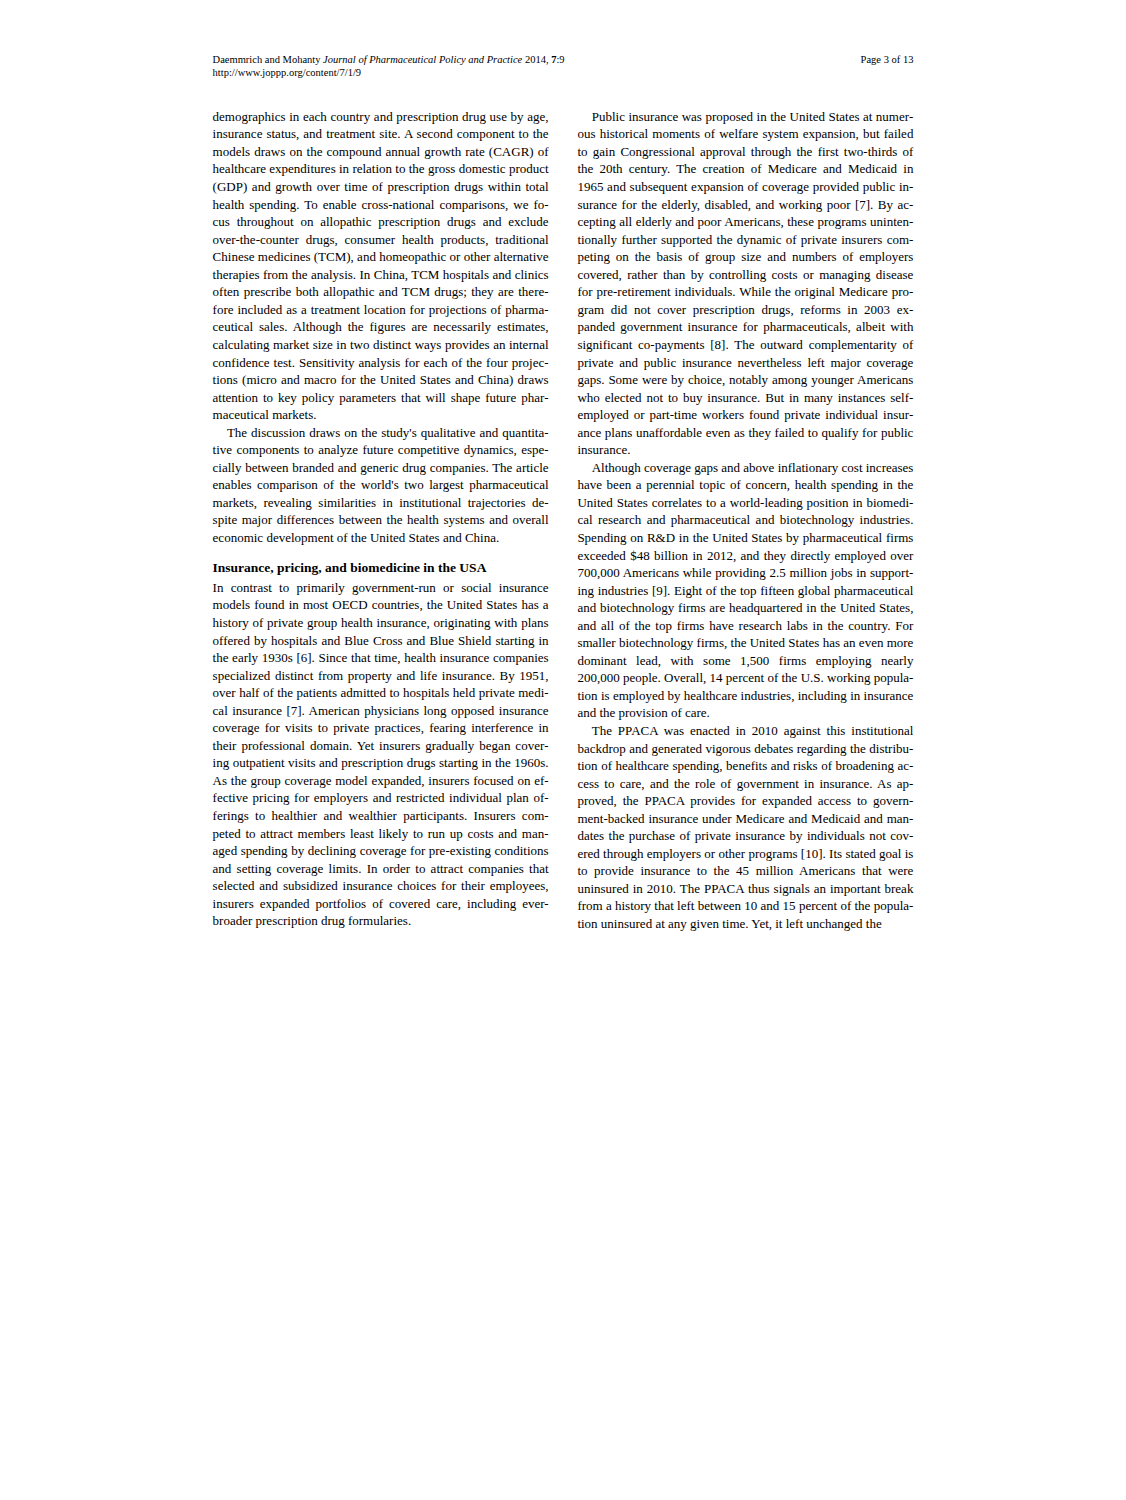Daemmrich and Mohanty Journal of Pharmaceutical Policy and Practice 2014, 7:9
http://www.joppp.org/content/7/1/9
Page 3 of 13
demographics in each country and prescription drug use by age, insurance status, and treatment site. A second component to the models draws on the compound annual growth rate (CAGR) of healthcare expenditures in relation to the gross domestic product (GDP) and growth over time of prescription drugs within total health spending. To enable cross-national comparisons, we focus throughout on allopathic prescription drugs and exclude over-the-counter drugs, consumer health products, traditional Chinese medicines (TCM), and homeopathic or other alternative therapies from the analysis. In China, TCM hospitals and clinics often prescribe both allopathic and TCM drugs; they are therefore included as a treatment location for projections of pharmaceutical sales. Although the figures are necessarily estimates, calculating market size in two distinct ways provides an internal confidence test. Sensitivity analysis for each of the four projections (micro and macro for the United States and China) draws attention to key policy parameters that will shape future pharmaceutical markets.
The discussion draws on the study's qualitative and quantitative components to analyze future competitive dynamics, especially between branded and generic drug companies. The article enables comparison of the world's two largest pharmaceutical markets, revealing similarities in institutional trajectories despite major differences between the health systems and overall economic development of the United States and China.
Insurance, pricing, and biomedicine in the USA
In contrast to primarily government-run or social insurance models found in most OECD countries, the United States has a history of private group health insurance, originating with plans offered by hospitals and Blue Cross and Blue Shield starting in the early 1930s [6]. Since that time, health insurance companies specialized distinct from property and life insurance. By 1951, over half of the patients admitted to hospitals held private medical insurance [7]. American physicians long opposed insurance coverage for visits to private practices, fearing interference in their professional domain. Yet insurers gradually began covering outpatient visits and prescription drugs starting in the 1960s. As the group coverage model expanded, insurers focused on effective pricing for employers and restricted individual plan offerings to healthier and wealthier participants. Insurers competed to attract members least likely to run up costs and managed spending by declining coverage for pre-existing conditions and setting coverage limits. In order to attract companies that selected and subsidized insurance choices for their employees, insurers expanded portfolios of covered care, including ever-broader prescription drug formularies.
Public insurance was proposed in the United States at numerous historical moments of welfare system expansion, but failed to gain Congressional approval through the first two-thirds of the 20th century. The creation of Medicare and Medicaid in 1965 and subsequent expansion of coverage provided public insurance for the elderly, disabled, and working poor [7]. By accepting all elderly and poor Americans, these programs unintentionally further supported the dynamic of private insurers competing on the basis of group size and numbers of employers covered, rather than by controlling costs or managing disease for pre-retirement individuals. While the original Medicare program did not cover prescription drugs, reforms in 2003 expanded government insurance for pharmaceuticals, albeit with significant co-payments [8]. The outward complementarity of private and public insurance nevertheless left major coverage gaps. Some were by choice, notably among younger Americans who elected not to buy insurance. But in many instances self-employed or part-time workers found private individual insurance plans unaffordable even as they failed to qualify for public insurance.
Although coverage gaps and above inflationary cost increases have been a perennial topic of concern, health spending in the United States correlates to a world-leading position in biomedical research and pharmaceutical and biotechnology industries. Spending on R&D in the United States by pharmaceutical firms exceeded $48 billion in 2012, and they directly employed over 700,000 Americans while providing 2.5 million jobs in supporting industries [9]. Eight of the top fifteen global pharmaceutical and biotechnology firms are headquartered in the United States, and all of the top firms have research labs in the country. For smaller biotechnology firms, the United States has an even more dominant lead, with some 1,500 firms employing nearly 200,000 people. Overall, 14 percent of the U.S. working population is employed by healthcare industries, including in insurance and the provision of care.
The PPACA was enacted in 2010 against this institutional backdrop and generated vigorous debates regarding the distribution of healthcare spending, benefits and risks of broadening access to care, and the role of government in insurance. As approved, the PPACA provides for expanded access to government-backed insurance under Medicare and Medicaid and mandates the purchase of private insurance by individuals not covered through employers or other programs [10]. Its stated goal is to provide insurance to the 45 million Americans that were uninsured in 2010. The PPACA thus signals an important break from a history that left between 10 and 15 percent of the population uninsured at any given time. Yet, it left unchanged the